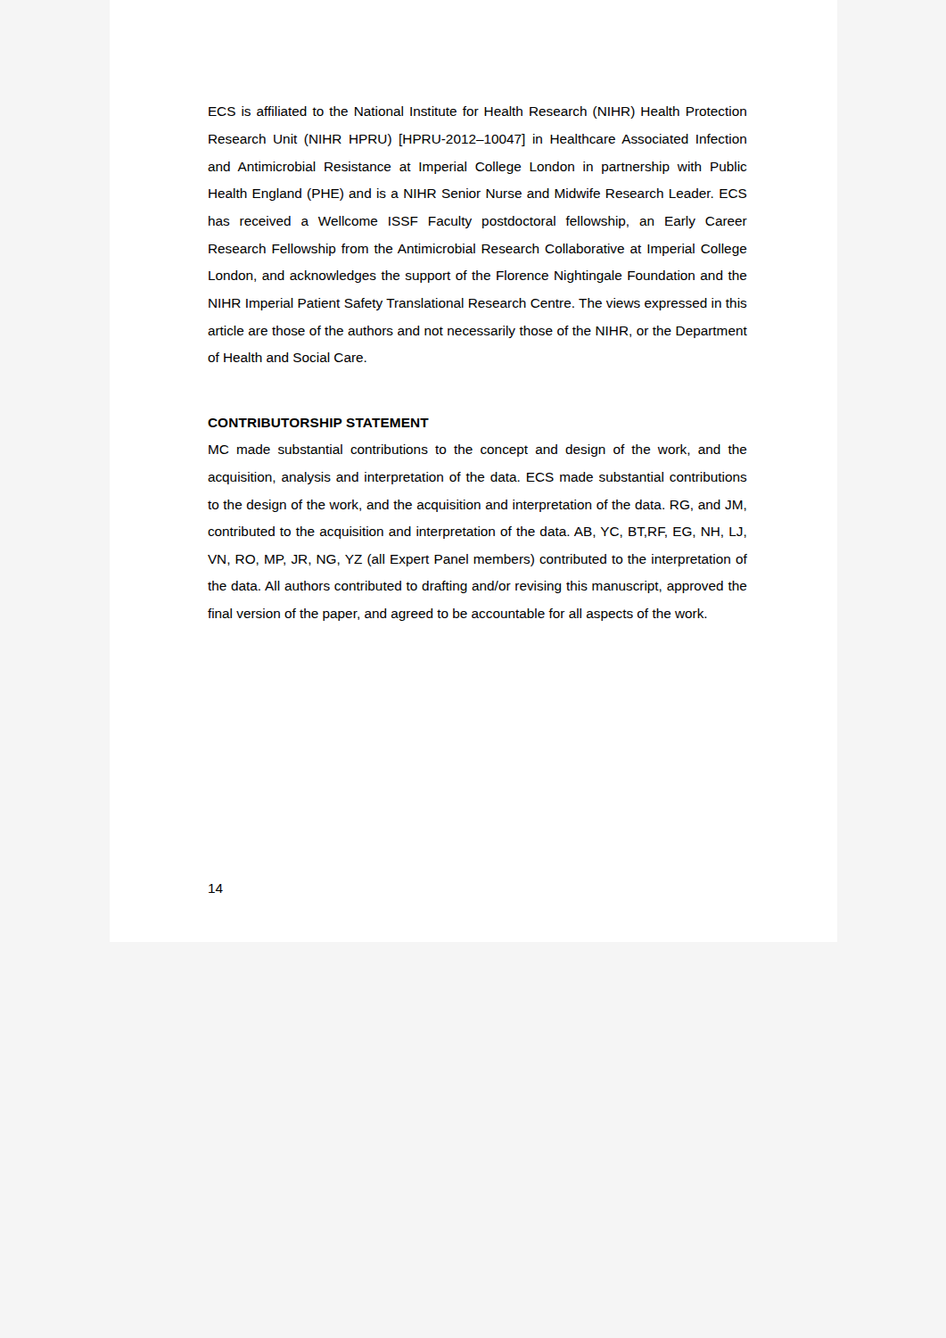ECS is affiliated to the National Institute for Health Research (NIHR) Health Protection Research Unit (NIHR HPRU) [HPRU-2012–10047] in Healthcare Associated Infection and Antimicrobial Resistance at Imperial College London in partnership with Public Health England (PHE) and is a NIHR Senior Nurse and Midwife Research Leader. ECS has received a Wellcome ISSF Faculty postdoctoral fellowship, an Early Career Research Fellowship from the Antimicrobial Research Collaborative at Imperial College London, and acknowledges the support of the Florence Nightingale Foundation and the NIHR Imperial Patient Safety Translational Research Centre. The views expressed in this article are those of the authors and not necessarily those of the NIHR, or the Department of Health and Social Care.
CONTRIBUTORSHIP STATEMENT
MC made substantial contributions to the concept and design of the work, and the acquisition, analysis and interpretation of the data. ECS made substantial contributions to the design of the work, and the acquisition and interpretation of the data. RG, and JM, contributed to the acquisition and interpretation of the data. AB, YC, BT,RF, EG, NH, LJ, VN, RO, MP, JR, NG, YZ (all Expert Panel members) contributed to the interpretation of the data. All authors contributed to drafting and/or revising this manuscript, approved the final version of the paper, and agreed to be accountable for all aspects of the work.
14